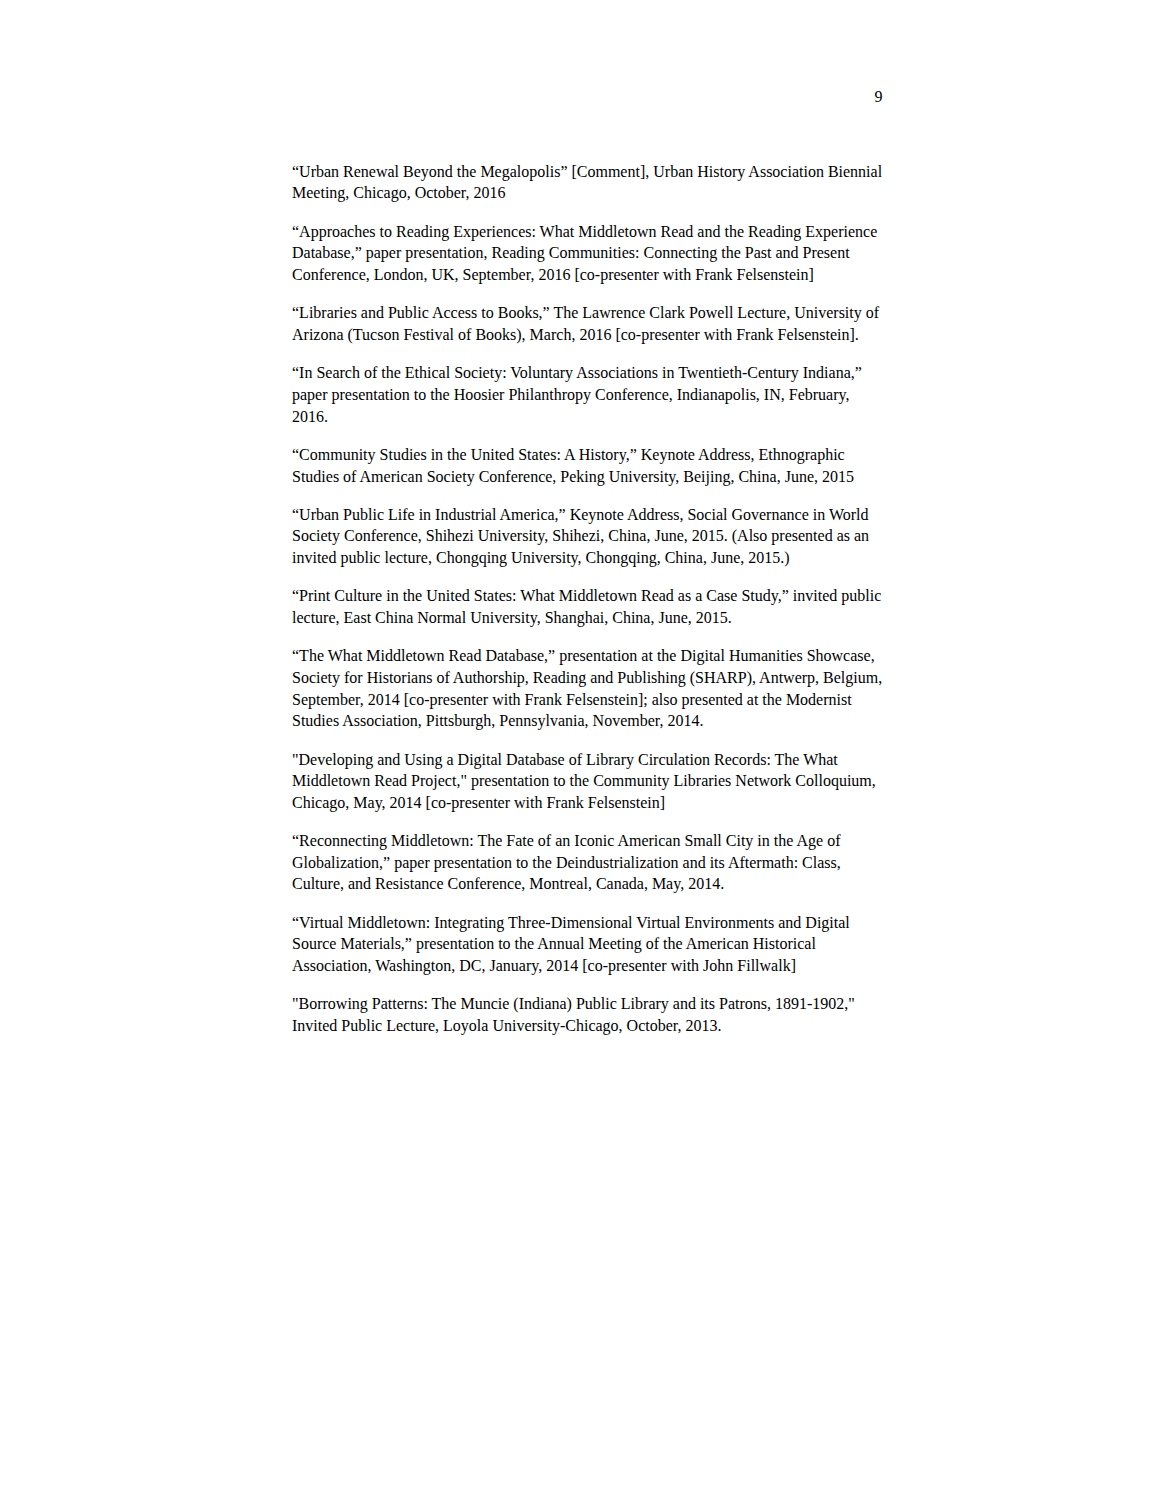9
“Urban Renewal Beyond the Megalopolis” [Comment], Urban History Association Biennial Meeting, Chicago, October, 2016
“Approaches to Reading Experiences: What Middletown Read and the Reading Experience Database,” paper presentation, Reading Communities: Connecting the Past and Present Conference, London, UK, September, 2016 [co-presenter with Frank Felsenstein]
“Libraries and Public Access to Books,” The Lawrence Clark Powell Lecture, University of Arizona (Tucson Festival of Books), March, 2016 [co-presenter with Frank Felsenstein].
“In Search of the Ethical Society: Voluntary Associations in Twentieth-Century Indiana,” paper presentation to the Hoosier Philanthropy Conference, Indianapolis, IN, February, 2016.
“Community Studies in the United States: A History,” Keynote Address, Ethnographic Studies of American Society Conference, Peking University, Beijing, China, June, 2015
“Urban Public Life in Industrial America,” Keynote Address, Social Governance in World Society Conference, Shihezi University, Shihezi, China, June, 2015. (Also presented as an invited public lecture, Chongqing University, Chongqing, China, June, 2015.)
“Print Culture in the United States: What Middletown Read as a Case Study,” invited public lecture, East China Normal University, Shanghai, China, June, 2015.
“The What Middletown Read Database,” presentation at the Digital Humanities Showcase, Society for Historians of Authorship, Reading and Publishing (SHARP), Antwerp, Belgium, September, 2014 [co-presenter with Frank Felsenstein]; also presented at the Modernist Studies Association, Pittsburgh, Pennsylvania, November, 2014.
"Developing and Using a Digital Database of Library Circulation Records: The What Middletown Read Project," presentation to the Community Libraries Network Colloquium, Chicago, May, 2014 [co-presenter with Frank Felsenstein]
“Reconnecting Middletown: The Fate of an Iconic American Small City in the Age of Globalization,” paper presentation to the Deindustrialization and its Aftermath: Class, Culture, and Resistance Conference, Montreal, Canada, May, 2014.
“Virtual Middletown: Integrating Three-Dimensional Virtual Environments and Digital Source Materials,” presentation to the Annual Meeting of the American Historical Association, Washington, DC, January, 2014 [co-presenter with John Fillwalk]
"Borrowing Patterns: The Muncie (Indiana) Public Library and its Patrons, 1891-1902," Invited Public Lecture, Loyola University-Chicago, October, 2013.